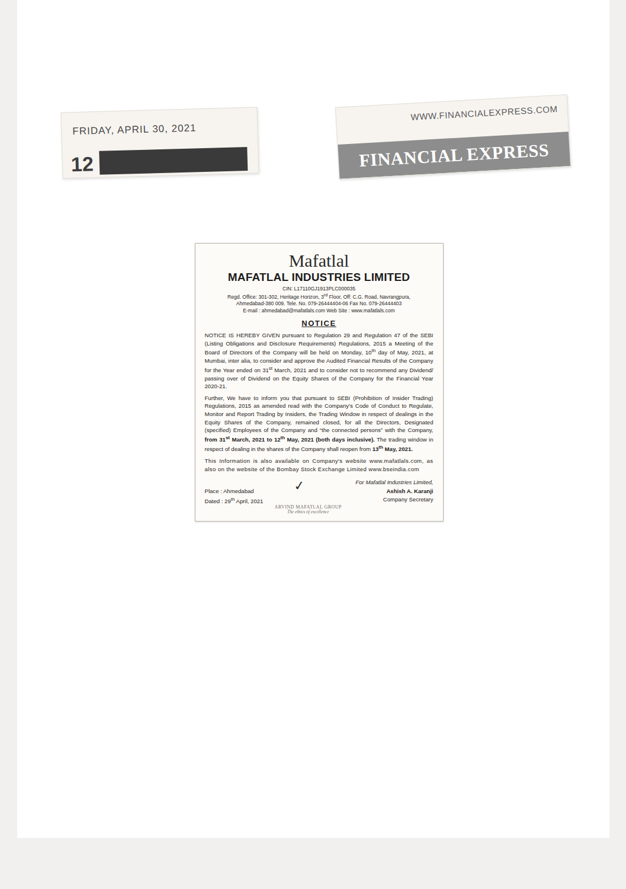FRIDAY, APRIL 30, 2021
12
WWW.FINANCIALEXPRESS.COM
FINANCIAL EXPRESS
Mafatlal
MAFATLAL INDUSTRIES LIMITED
CIN: L17110GJ1913PLC000035
Regd. Office: 301-302, Heritage Horizon, 3rd Floor, Off: C.G. Road, Navrangpura,
Ahmedabad-380 009. Tele. No. 079-26444404-06 Fax No. 079-26444403
E-mail : ahmedabad@mafatlals.com Web Site : www.mafatlals.com
NOTICE
NOTICE IS HEREBY GIVEN pursuant to Regulation 29 and Regulation 47 of the SEBI (Listing Obligations and Disclosure Requirements) Regulations, 2015 a Meeting of the Board of Directors of the Company will be held on Monday, 10th day of May, 2021, at Mumbai, inter alia, to consider and approve the Audited Financial Results of the Company for the Year ended on 31st March, 2021 and to consider not to recommend any Dividend/ passing over of Dividend on the Equity Shares of the Company for the Financial Year 2020-21.
Further, We have to inform you that pursuant to SEBI (Prohibition of Insider Trading) Regulations, 2015 as amended read with the Company's Code of Conduct to Regulate, Monitor and Report Trading by Insiders, the Trading Window in respect of dealings in the Equity Shares of the Company, remained closed, for all the Directors, Designated (specified) Employees of the Company and “the connected persons” with the Company, from 31st March, 2021 to 12th May, 2021 (both days inclusive). The trading window in respect of dealing in the shares of the Company shall reopen from 13th May, 2021.
This Information is also available on Company's website www.mafatlals.com, as also on the website of the Bombay Stock Exchange Limited www.bseindia.com
For Mafatlal Industries Limited,
Ashish A. Karanji
Company Secretary
✓
Place : Ahmedabad
Dated : 29th April, 2021
Arvind Mafatlal Group
The ethics of excellence